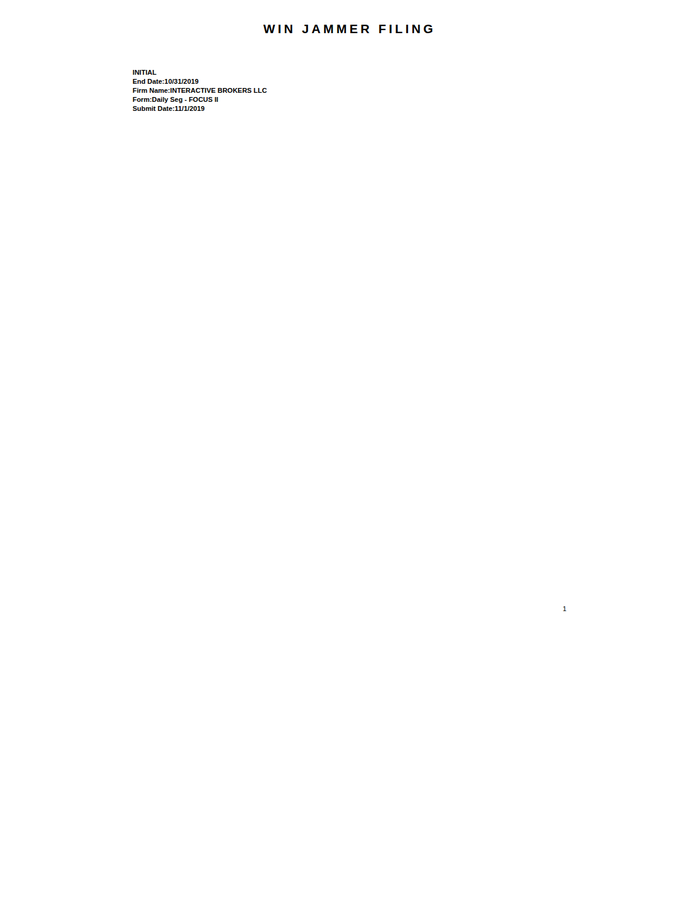WIN JAMMER FILING
INITIAL
End Date:10/31/2019
Firm Name:INTERACTIVE BROKERS LLC
Form:Daily Seg - FOCUS II
Submit Date:11/1/2019
1